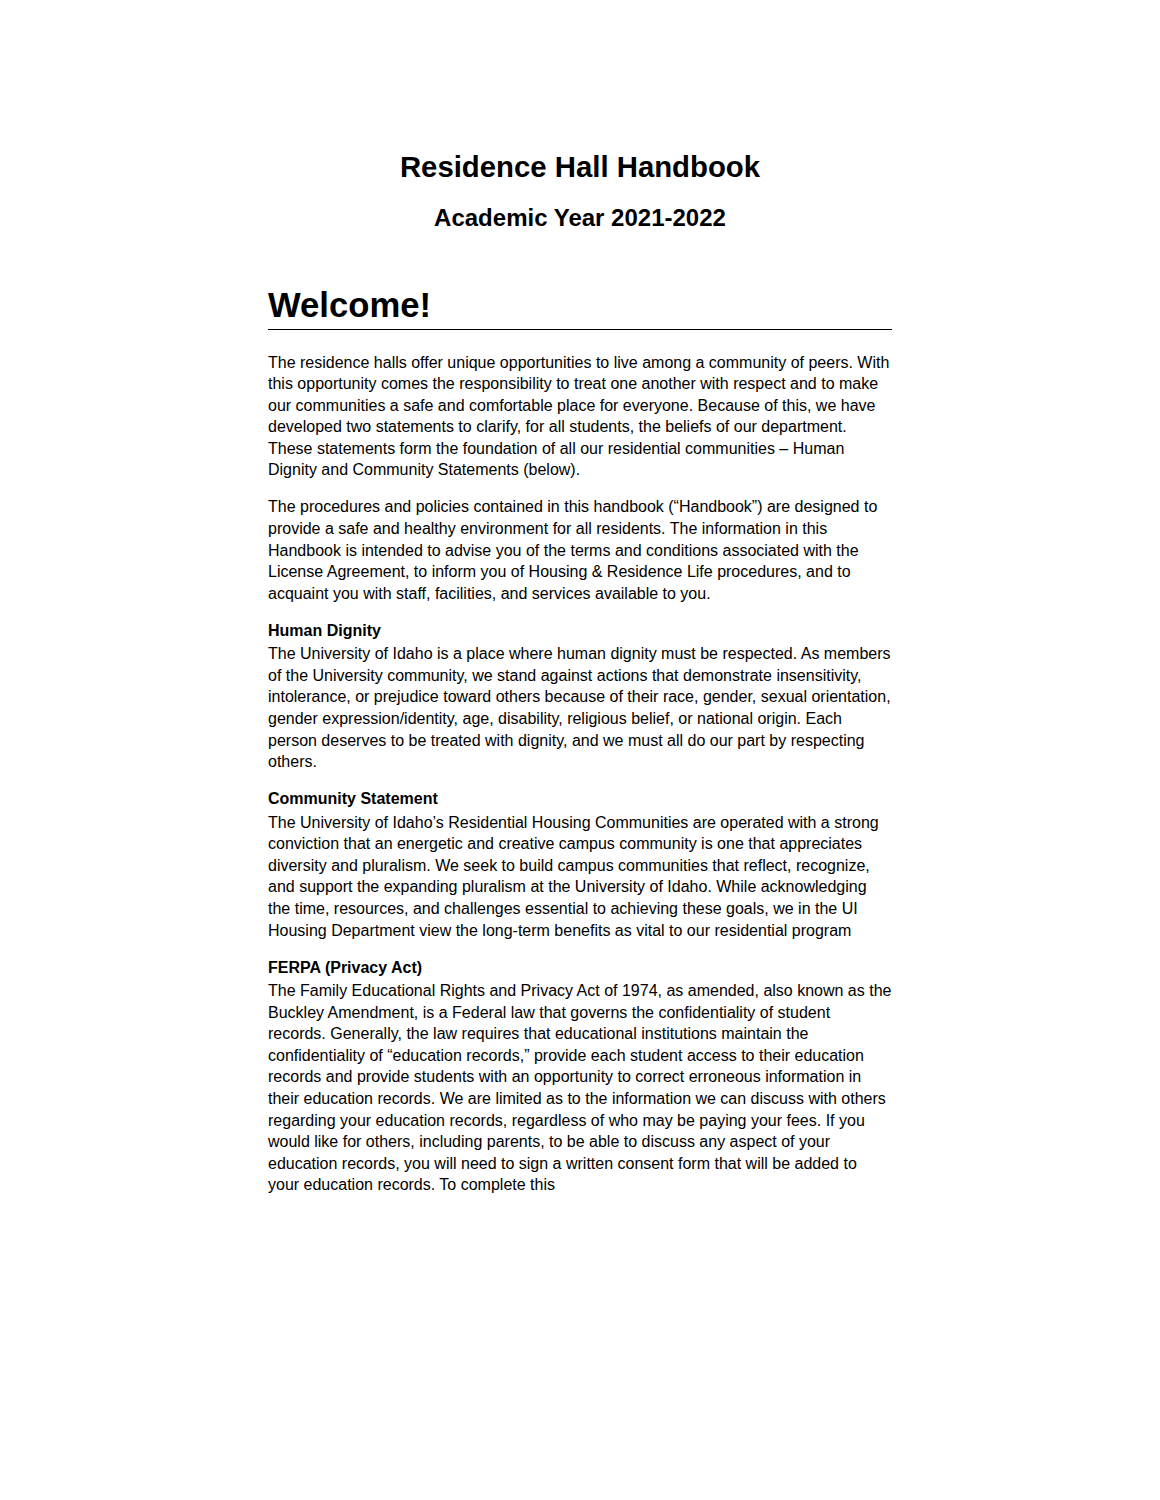Residence Hall Handbook Academic Year 2021-2022
Welcome!
The residence halls offer unique opportunities to live among a community of peers. With this opportunity comes the responsibility to treat one another with respect and to make our communities a safe and comfortable place for everyone. Because of this, we have developed two statements to clarify, for all students, the beliefs of our department. These statements form the foundation of all our residential communities – Human Dignity and Community Statements (below).
The procedures and policies contained in this handbook (“Handbook”) are designed to provide a safe and healthy environment for all residents. The information in this Handbook is intended to advise you of the terms and conditions associated with the License Agreement, to inform you of Housing & Residence Life procedures, and to acquaint you with staff, facilities, and services available to you.
Human Dignity
The University of Idaho is a place where human dignity must be respected. As members of the University community, we stand against actions that demonstrate insensitivity, intolerance, or prejudice toward others because of their race, gender, sexual orientation, gender expression/identity, age, disability, religious belief, or national origin. Each person deserves to be treated with dignity, and we must all do our part by respecting others.
Community Statement
The University of Idaho’s Residential Housing Communities are operated with a strong conviction that an energetic and creative campus community is one that appreciates diversity and pluralism. We seek to build campus communities that reflect, recognize, and support the expanding pluralism at the University of Idaho. While acknowledging the time, resources, and challenges essential to achieving these goals, we in the UI Housing Department view the long-term benefits as vital to our residential program
FERPA (Privacy Act)
The Family Educational Rights and Privacy Act of 1974, as amended, also known as the Buckley Amendment, is a Federal law that governs the confidentiality of student records. Generally, the law requires that educational institutions maintain the confidentiality of “education records,” provide each student access to their education records and provide students with an opportunity to correct erroneous information in their education records. We are limited as to the information we can discuss with others regarding your education records, regardless of who may be paying your fees. If you would like for others, including parents, to be able to discuss any aspect of your education records, you will need to sign a written consent form that will be added to your education records. To complete this